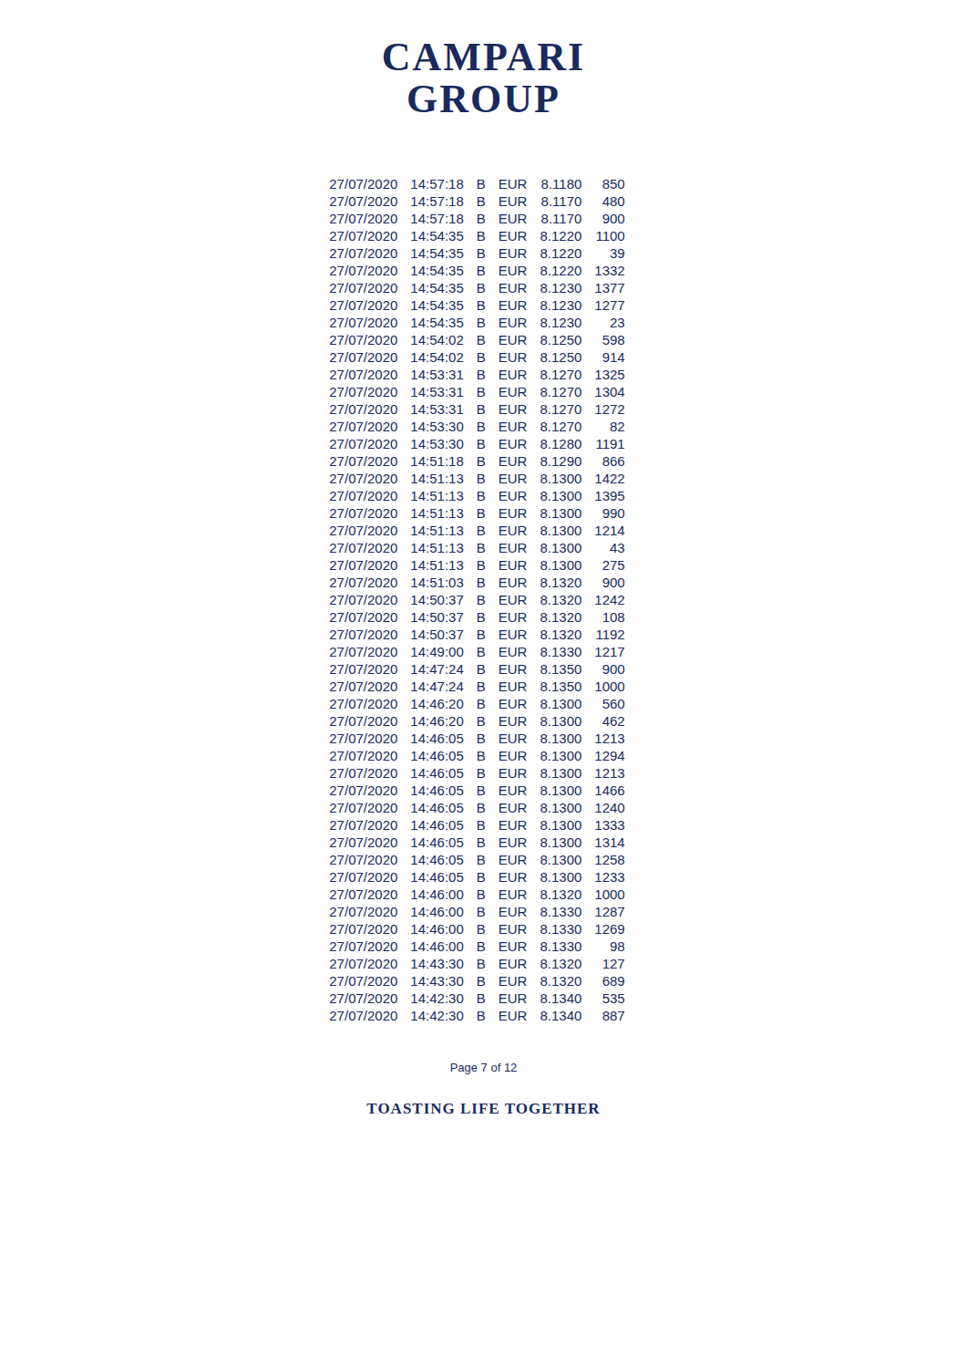CAMPARI
GROUP
| 27/07/2020 | 14:57:18 | B | EUR | 8.1180 | 850 |
| 27/07/2020 | 14:57:18 | B | EUR | 8.1170 | 480 |
| 27/07/2020 | 14:57:18 | B | EUR | 8.1170 | 900 |
| 27/07/2020 | 14:54:35 | B | EUR | 8.1220 | 1100 |
| 27/07/2020 | 14:54:35 | B | EUR | 8.1220 | 39 |
| 27/07/2020 | 14:54:35 | B | EUR | 8.1220 | 1332 |
| 27/07/2020 | 14:54:35 | B | EUR | 8.1230 | 1377 |
| 27/07/2020 | 14:54:35 | B | EUR | 8.1230 | 1277 |
| 27/07/2020 | 14:54:35 | B | EUR | 8.1230 | 23 |
| 27/07/2020 | 14:54:02 | B | EUR | 8.1250 | 598 |
| 27/07/2020 | 14:54:02 | B | EUR | 8.1250 | 914 |
| 27/07/2020 | 14:53:31 | B | EUR | 8.1270 | 1325 |
| 27/07/2020 | 14:53:31 | B | EUR | 8.1270 | 1304 |
| 27/07/2020 | 14:53:31 | B | EUR | 8.1270 | 1272 |
| 27/07/2020 | 14:53:30 | B | EUR | 8.1270 | 82 |
| 27/07/2020 | 14:53:30 | B | EUR | 8.1280 | 1191 |
| 27/07/2020 | 14:51:18 | B | EUR | 8.1290 | 866 |
| 27/07/2020 | 14:51:13 | B | EUR | 8.1300 | 1422 |
| 27/07/2020 | 14:51:13 | B | EUR | 8.1300 | 1395 |
| 27/07/2020 | 14:51:13 | B | EUR | 8.1300 | 990 |
| 27/07/2020 | 14:51:13 | B | EUR | 8.1300 | 1214 |
| 27/07/2020 | 14:51:13 | B | EUR | 8.1300 | 43 |
| 27/07/2020 | 14:51:13 | B | EUR | 8.1300 | 275 |
| 27/07/2020 | 14:51:03 | B | EUR | 8.1320 | 900 |
| 27/07/2020 | 14:50:37 | B | EUR | 8.1320 | 1242 |
| 27/07/2020 | 14:50:37 | B | EUR | 8.1320 | 108 |
| 27/07/2020 | 14:50:37 | B | EUR | 8.1320 | 1192 |
| 27/07/2020 | 14:49:00 | B | EUR | 8.1330 | 1217 |
| 27/07/2020 | 14:47:24 | B | EUR | 8.1350 | 900 |
| 27/07/2020 | 14:47:24 | B | EUR | 8.1350 | 1000 |
| 27/07/2020 | 14:46:20 | B | EUR | 8.1300 | 560 |
| 27/07/2020 | 14:46:20 | B | EUR | 8.1300 | 462 |
| 27/07/2020 | 14:46:05 | B | EUR | 8.1300 | 1213 |
| 27/07/2020 | 14:46:05 | B | EUR | 8.1300 | 1294 |
| 27/07/2020 | 14:46:05 | B | EUR | 8.1300 | 1213 |
| 27/07/2020 | 14:46:05 | B | EUR | 8.1300 | 1466 |
| 27/07/2020 | 14:46:05 | B | EUR | 8.1300 | 1240 |
| 27/07/2020 | 14:46:05 | B | EUR | 8.1300 | 1333 |
| 27/07/2020 | 14:46:05 | B | EUR | 8.1300 | 1314 |
| 27/07/2020 | 14:46:05 | B | EUR | 8.1300 | 1258 |
| 27/07/2020 | 14:46:05 | B | EUR | 8.1300 | 1233 |
| 27/07/2020 | 14:46:00 | B | EUR | 8.1320 | 1000 |
| 27/07/2020 | 14:46:00 | B | EUR | 8.1330 | 1287 |
| 27/07/2020 | 14:46:00 | B | EUR | 8.1330 | 1269 |
| 27/07/2020 | 14:46:00 | B | EUR | 8.1330 | 98 |
| 27/07/2020 | 14:43:30 | B | EUR | 8.1320 | 127 |
| 27/07/2020 | 14:43:30 | B | EUR | 8.1320 | 689 |
| 27/07/2020 | 14:42:30 | B | EUR | 8.1340 | 535 |
| 27/07/2020 | 14:42:30 | B | EUR | 8.1340 | 887 |
Page 7 of 12
TOASTING LIFE TOGETHER